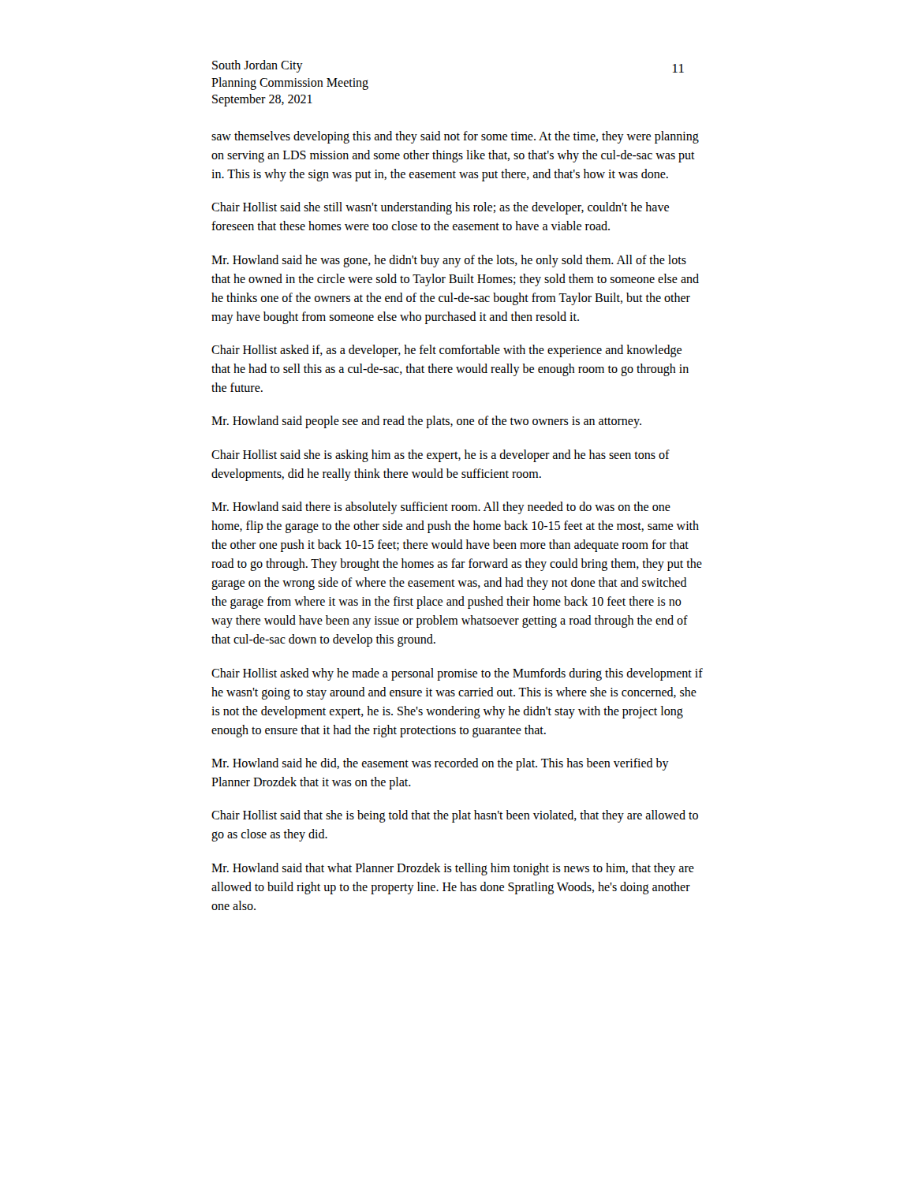South Jordan City
Planning Commission Meeting
September 28, 2021
11
saw themselves developing this and they said not for some time. At the time, they were planning on serving an LDS mission and some other things like that, so that's why the cul-de-sac was put in. This is why the sign was put in, the easement was put there, and that's how it was done.
Chair Hollist said she still wasn't understanding his role; as the developer, couldn't he have foreseen that these homes were too close to the easement to have a viable road.
Mr. Howland said he was gone, he didn't buy any of the lots, he only sold them. All of the lots that he owned in the circle were sold to Taylor Built Homes; they sold them to someone else and he thinks one of the owners at the end of the cul-de-sac bought from Taylor Built, but the other may have bought from someone else who purchased it and then resold it.
Chair Hollist asked if, as a developer, he felt comfortable with the experience and knowledge that he had to sell this as a cul-de-sac, that there would really be enough room to go through in the future.
Mr. Howland said people see and read the plats, one of the two owners is an attorney.
Chair Hollist said she is asking him as the expert, he is a developer and he has seen tons of developments, did he really think there would be sufficient room.
Mr. Howland said there is absolutely sufficient room. All they needed to do was on the one home, flip the garage to the other side and push the home back 10-15 feet at the most, same with the other one push it back 10-15 feet; there would have been more than adequate room for that road to go through. They brought the homes as far forward as they could bring them, they put the garage on the wrong side of where the easement was, and had they not done that and switched the garage from where it was in the first place and pushed their home back 10 feet there is no way there would have been any issue or problem whatsoever getting a road through the end of that cul-de-sac down to develop this ground.
Chair Hollist asked why he made a personal promise to the Mumfords during this development if he wasn't going to stay around and ensure it was carried out. This is where she is concerned, she is not the development expert, he is. She's wondering why he didn't stay with the project long enough to ensure that it had the right protections to guarantee that.
Mr. Howland said he did, the easement was recorded on the plat. This has been verified by Planner Drozdek that it was on the plat.
Chair Hollist said that she is being told that the plat hasn't been violated, that they are allowed to go as close as they did.
Mr. Howland said that what Planner Drozdek is telling him tonight is news to him, that they are allowed to build right up to the property line. He has done Spratling Woods, he's doing another one also.